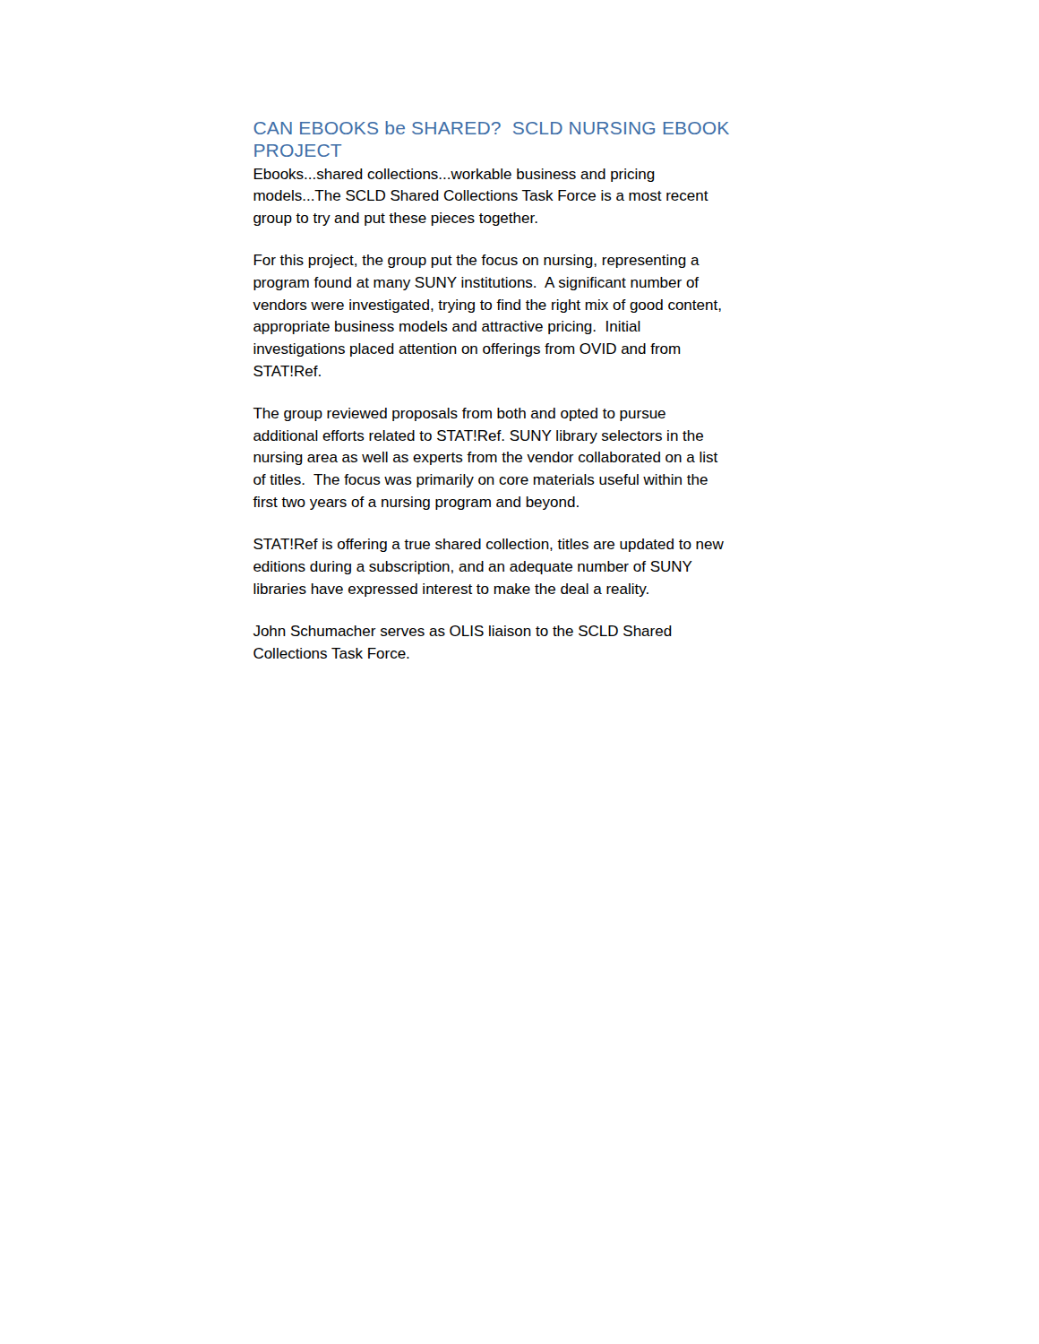CAN EBOOKS be SHARED? SCLD NURSING EBOOK PROJECT
Ebooks...shared collections...workable business and pricing models...The SCLD Shared Collections Task Force is a most recent group to try and put these pieces together.
For this project, the group put the focus on nursing, representing a program found at many SUNY institutions. A significant number of vendors were investigated, trying to find the right mix of good content, appropriate business models and attractive pricing. Initial investigations placed attention on offerings from OVID and from STAT!Ref.
The group reviewed proposals from both and opted to pursue additional efforts related to STAT!Ref. SUNY library selectors in the nursing area as well as experts from the vendor collaborated on a list of titles. The focus was primarily on core materials useful within the first two years of a nursing program and beyond.
STAT!Ref is offering a true shared collection, titles are updated to new editions during a subscription, and an adequate number of SUNY libraries have expressed interest to make the deal a reality.
John Schumacher serves as OLIS liaison to the SCLD Shared Collections Task Force.